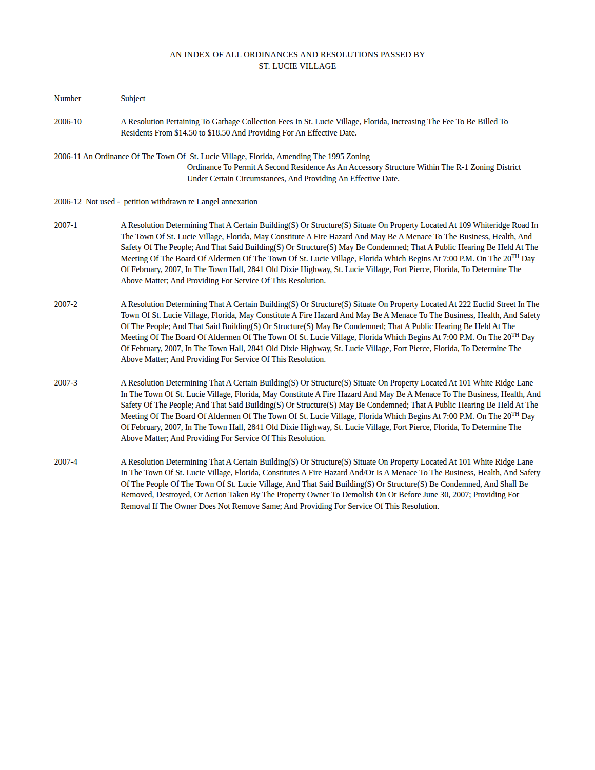AN INDEX OF ALL ORDINANCES AND RESOLUTIONS PASSED BY
ST. LUCIE VILLAGE
| Number | Subject |
| 2006-10 | A Resolution Pertaining To Garbage Collection Fees In St. Lucie Village, Florida, Increasing The Fee To Be Billed To Residents From $14.50 to $18.50 And Providing For An Effective Date. |
| 2006-11 An Ordinance Of The Town Of St. Lucie Village, Florida, Amending The 1995 Zoning Ordinance To Permit A Second Residence As An Accessory Structure Within The R-1 Zoning District Under Certain Circumstances, And Providing An Effective Date. |
| 2006-12 Not used - petition withdrawn re Langel annexation |
| 2007-1 | A Resolution Determining That A Certain Building(S) Or Structure(S) Situate On Property Located At 109 Whiteridge Road In The Town Of St. Lucie Village, Florida, May Constitute A Fire Hazard And May Be A Menace To The Business, Health, And Safety Of The People; And That Said Building(S) Or Structure(S) May Be Condemned; That A Public Hearing Be Held At The Meeting Of The Board Of Aldermen Of The Town Of St. Lucie Village, Florida Which Begins At 7:00 P.M. On The 20 TH Day Of February, 2007, In The Town Hall, 2841 Old Dixie Highway, St. Lucie Village, Fort Pierce, Florida, To Determine The Above Matter; And Providing For Service Of This Resolution. |
| 2007-2 | A Resolution Determining That A Certain Building(S) Or Structure(S) Situate On Property Located At 222 Euclid Street In The Town Of St. Lucie Village, Florida, May Constitute A Fire Hazard And May Be A Menace To The Business, Health, And Safety Of The People; And That Said Building(S) Or Structure(S) May Be Condemned; That A Public Hearing Be Held At The Meeting Of The Board Of Aldermen Of The Town Of St. Lucie Village, Florida Which Begins At 7:00 P.M. On The 20 TH Day Of February, 2007, In The Town Hall, 2841 Old Dixie Highway, St. Lucie Village, Fort Pierce, Florida, To Determine The Above Matter; And Providing For Service Of This Resolution. |
| 2007-3 | A Resolution Determining That A Certain Building(S) Or Structure(S) Situate On Property Located At 101 White Ridge Lane In The Town Of St. Lucie Village, Florida, May Constitute A Fire Hazard And May Be A Menace To The Business, Health, And Safety Of The People; And That Said Building(S) Or Structure(S) May Be Condemned; That A Public Hearing Be Held At The Meeting Of The Board Of Aldermen Of The Town Of St. Lucie Village, Florida Which Begins At 7:00 P.M. On The 20 TH Day Of February, 2007, In The Town Hall, 2841 Old Dixie Highway, St. Lucie Village, Fort Pierce, Florida, To Determine The Above Matter; And Providing For Service Of This Resolution. |
| 2007-4 | A Resolution Determining That A Certain Building(S) Or Structure(S) Situate On Property Located At 101 White Ridge Lane In The Town Of St. Lucie Village, Florida, Constitutes A Fire Hazard And/Or Is A Menace To The Business, Health, And Safety Of The People Of The Town Of St. Lucie Village, And That Said Building(S) Or Structure(S) Be Condemned, And Shall Be Removed, Destroyed, Or Action Taken By The Property Owner To Demolish On Or Before June 30, 2007; Providing For Removal If The Owner Does Not Remove Same; And Providing For Service Of This Resolution. |